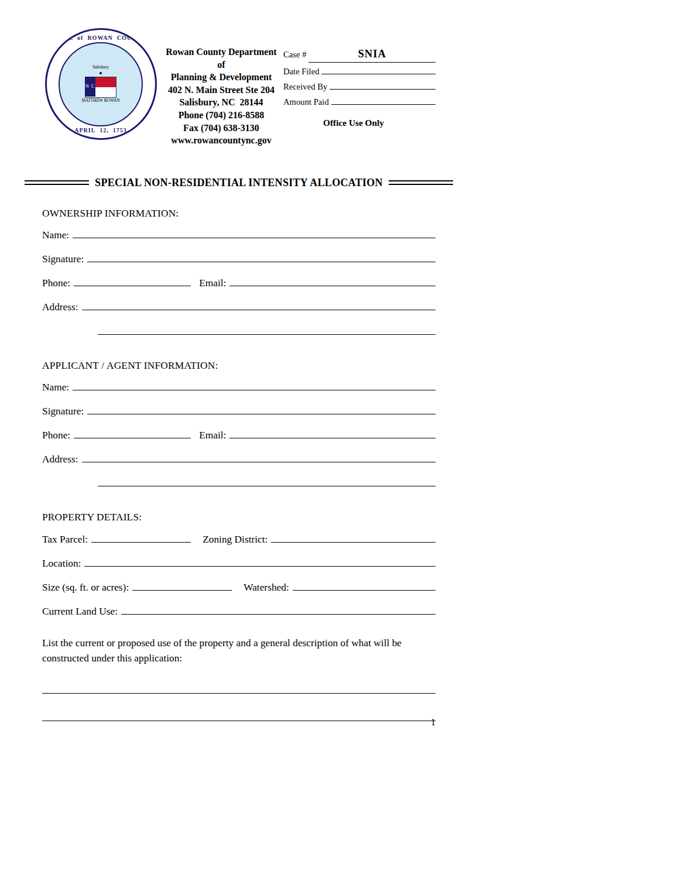SEAL of ROWAN COUNTY
Salisbury
MATTHEW ROWAN
APRIL 12, 1753
Rowan County Department of
Planning & Development
402 N. Main Street Ste 204
Salisbury, NC 28144
Phone (704) 216-8588
Fax (704) 638-3130
www.rowancountync.gov
Case #SNIA
Date Filed
Received By
Amount Paid
Office Use Only
SPECIAL NON-RESIDENTIAL INTENSITY ALLOCATION
OWNERSHIP INFORMATION:
Name:
Signature:
Phone: Email:
Address:
APPLICANT / AGENT INFORMATION:
Name:
Signature:
Phone: Email:
Address:
PROPERTY DETAILS:
Tax Parcel: Zoning District:
Location:
Size (sq. ft. or acres): Watershed:
Current Land Use:
List the current or proposed use of the property and a general description of what will be constructed under this application:
1